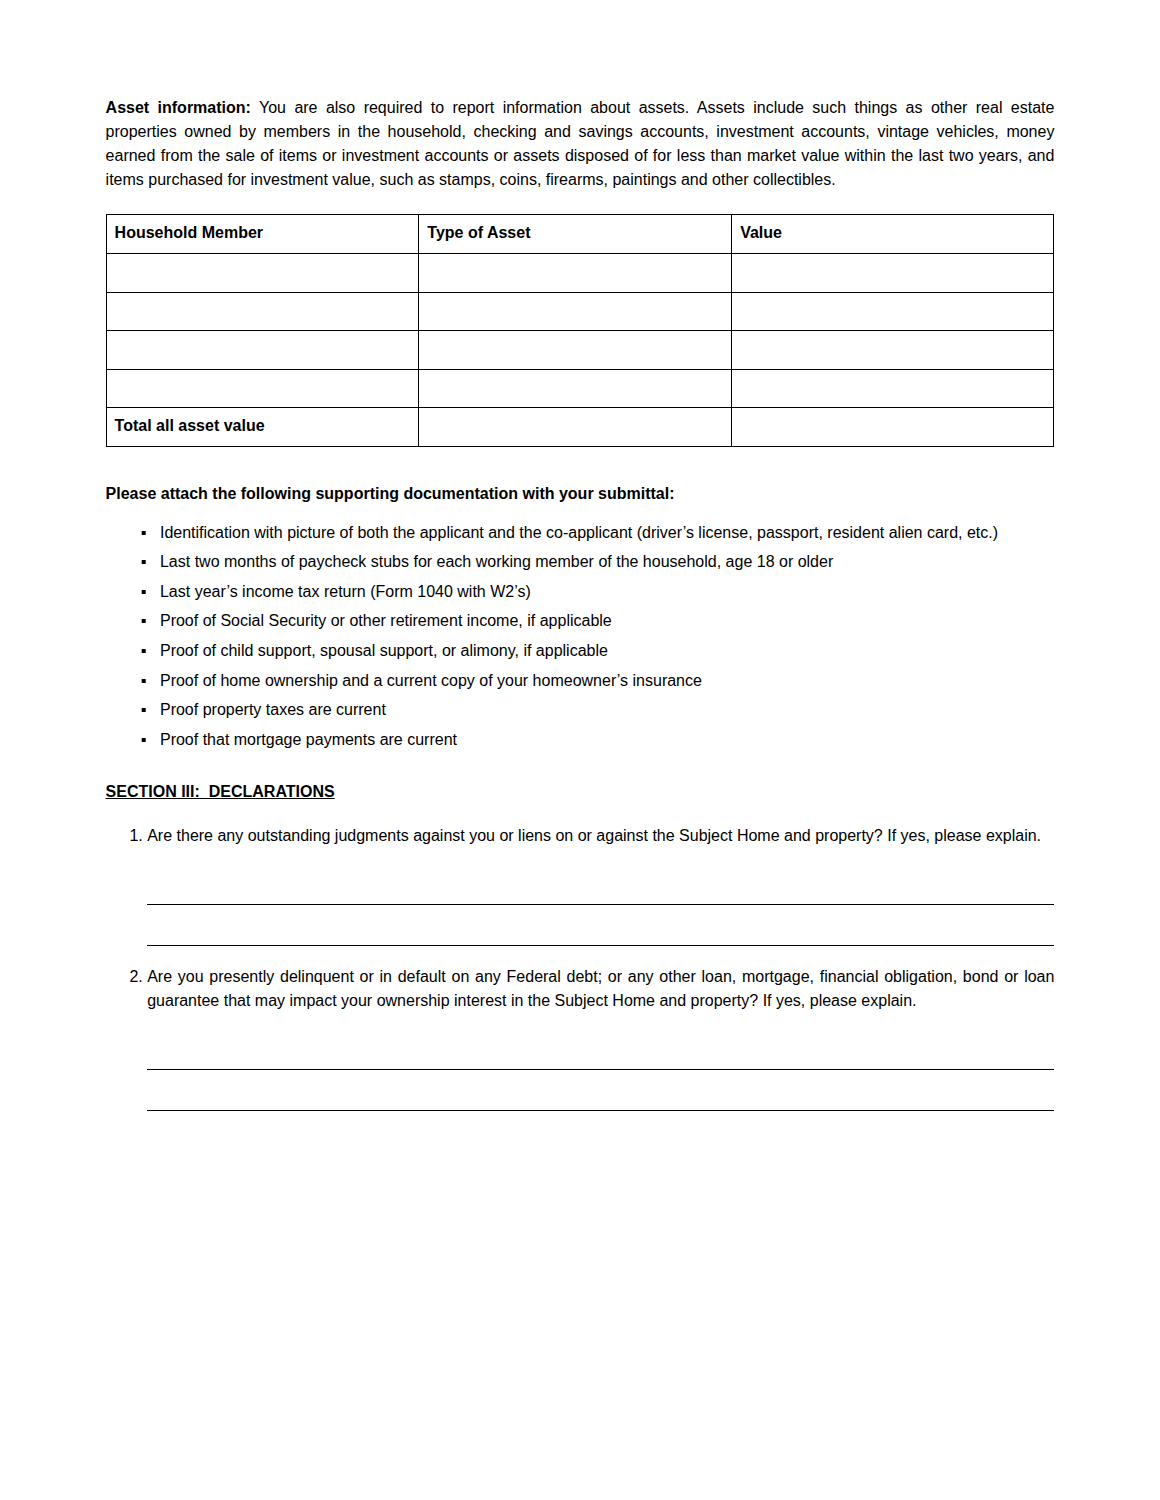Asset information: You are also required to report information about assets. Assets include such things as other real estate properties owned by members in the household, checking and savings accounts, investment accounts, vintage vehicles, money earned from the sale of items or investment accounts or assets disposed of for less than market value within the last two years, and items purchased for investment value, such as stamps, coins, firearms, paintings and other collectibles.
| Household Member | Type of Asset | Value |
| --- | --- | --- |
| Total all asset value | | |
Please attach the following supporting documentation with your submittal:
Identification with picture of both the applicant and the co-applicant (driver’s license, passport, resident alien card, etc.)
Last two months of paycheck stubs for each working member of the household, age 18 or older
Last year’s income tax return (Form 1040 with W2’s)
Proof of Social Security or other retirement income, if applicable
Proof of child support, spousal support, or alimony, if applicable
Proof of home ownership and a current copy of your homeowner’s insurance
Proof property taxes are current
Proof that mortgage payments are current
SECTION III: DECLARATIONS
Are there any outstanding judgments against you or liens on or against the Subject Home and property? If yes, please explain.
Are you presently delinquent or in default on any Federal debt; or any other loan, mortgage, financial obligation, bond or loan guarantee that may impact your ownership interest in the Subject Home and property? If yes, please explain.